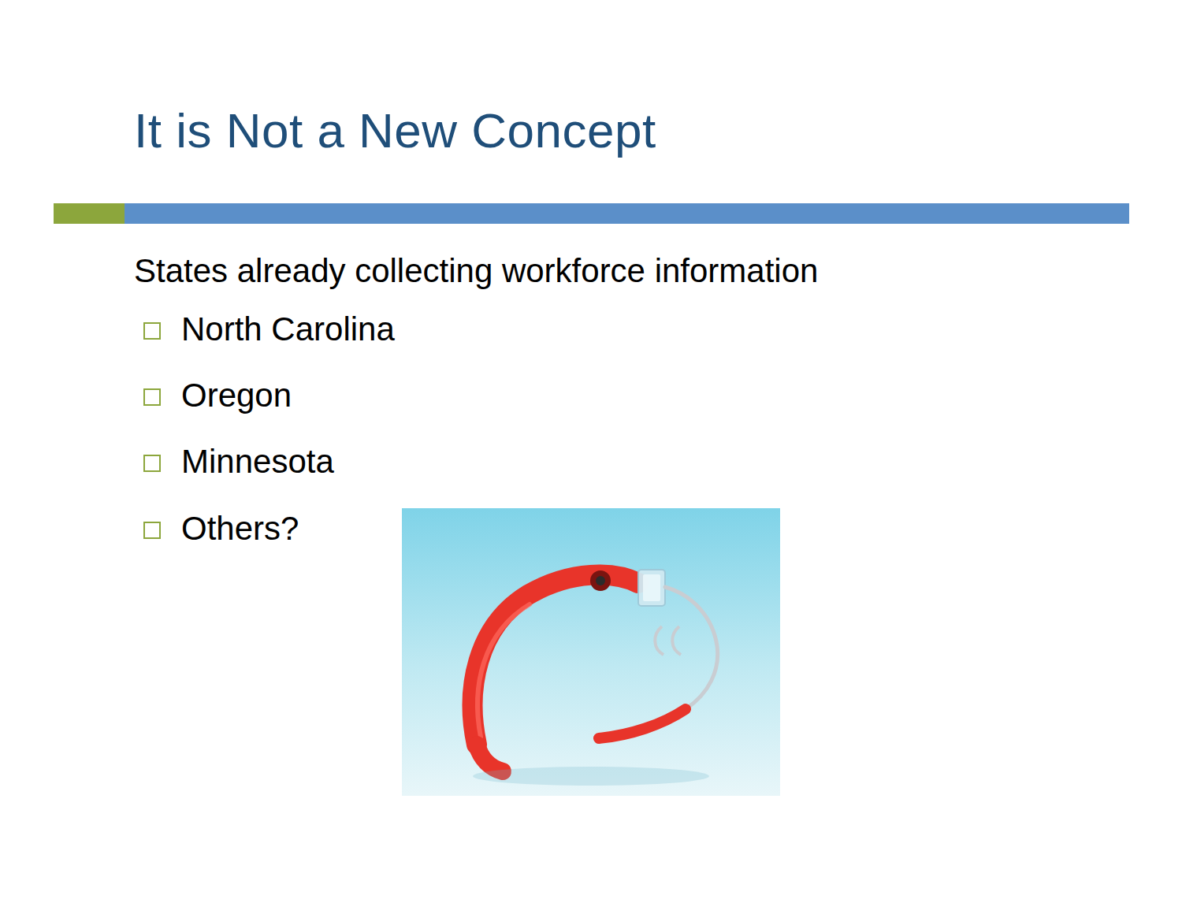It is Not a New Concept
States already collecting workforce information
North Carolina
Oregon
Minnesota
Others?